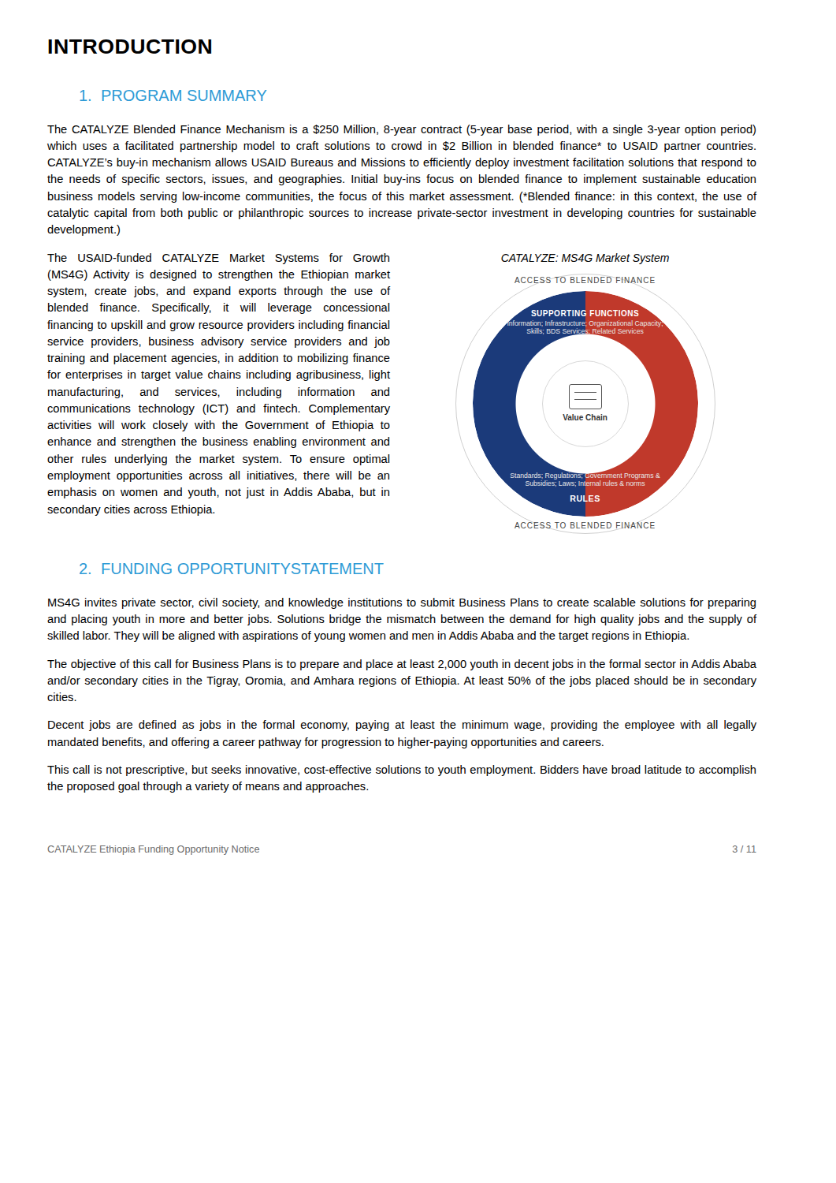INTRODUCTION
1. PROGRAM SUMMARY
The CATALYZE Blended Finance Mechanism is a $250 Million, 8-year contract (5-year base period, with a single 3-year option period) which uses a facilitated partnership model to craft solutions to crowd in $2 Billion in blended finance* to USAID partner countries. CATALYZE’s buy-in mechanism allows USAID Bureaus and Missions to efficiently deploy investment facilitation solutions that respond to the needs of specific sectors, issues, and geographies. Initial buy-ins focus on blended finance to implement sustainable education business models serving low-income communities, the focus of this market assessment. (*Blended finance: in this context, the use of catalytic capital from both public or philanthropic sources to increase private-sector investment in developing countries for sustainable development.)
The USAID-funded CATALYZE Market Systems for Growth (MS4G) Activity is designed to strengthen the Ethiopian market system, create jobs, and expand exports through the use of blended finance. Specifically, it will leverage concessional financing to upskill and grow resource providers including financial service providers, business advisory service providers and job training and placement agencies, in addition to mobilizing finance for enterprises in target value chains including agribusiness, light manufacturing, and services, including information and communications technology (ICT) and fintech. Complementary activities will work closely with the Government of Ethiopia to enhance and strengthen the business enabling environment and other rules underlying the market system. To ensure optimal employment opportunities across all initiatives, there will be an emphasis on women and youth, not just in Addis Ababa, but in secondary cities across Ethiopia.
CATALYZE: MS4G Market System
ACCESS TO BLENDED FINANCE
ACCESS TO BLENDED FINANCE
SUPPORTING FUNCTIONS
Information; Infrastructure; Organizational Capacity;
Skills; BDS Services; Related Services
SUPPLY
Value Chain
DEMAND
Standards; Regulations; Government Programs &
Subsidies; Laws; Internal rules & norms
RULES
2. FUNDING OPPORTUNITYSTATEMENT
MS4G invites private sector, civil society, and knowledge institutions to submit Business Plans to create scalable solutions for preparing and placing youth in more and better jobs. Solutions bridge the mismatch between the demand for high quality jobs and the supply of skilled labor. They will be aligned with aspirations of young women and men in Addis Ababa and the target regions in Ethiopia.
The objective of this call for Business Plans is to prepare and place at least 2,000 youth in decent jobs in the formal sector in Addis Ababa and/or secondary cities in the Tigray, Oromia, and Amhara regions of Ethiopia. At least 50% of the jobs placed should be in secondary cities.
Decent jobs are defined as jobs in the formal economy, paying at least the minimum wage, providing the employee with all legally mandated benefits, and offering a career pathway for progression to higher-paying opportunities and careers.
This call is not prescriptive, but seeks innovative, cost-effective solutions to youth employment. Bidders have broad latitude to accomplish the proposed goal through a variety of means and approaches.
CATALYZE Ethiopia Funding Opportunity Notice 3 / 11